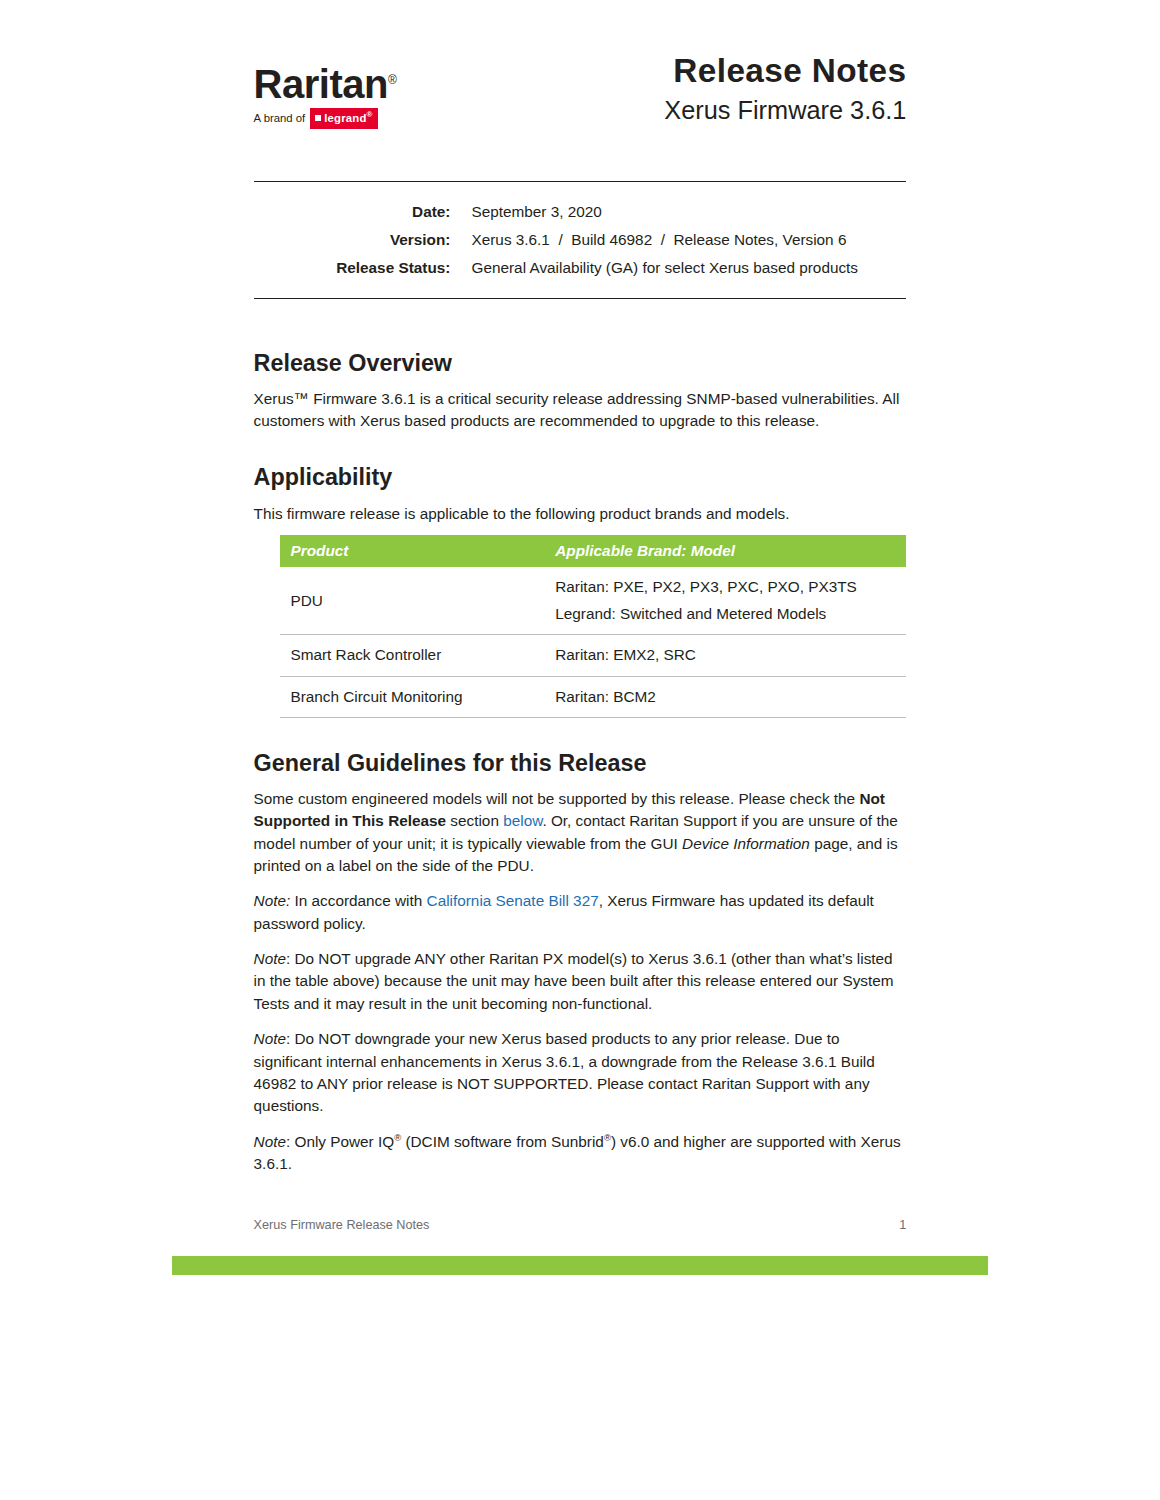Raritan®
A brand of legrand®
Release Notes
Xerus Firmware 3.6.1
| Date: | September 3, 2020 |
| Version: | Xerus 3.6.1 / Build 46982 / Release Notes, Version 6 |
| Release Status: | General Availability (GA) for select Xerus based products |
Release Overview
Xerus™ Firmware 3.6.1 is a critical security release addressing SNMP-based vulnerabilities. All customers with Xerus based products are recommended to upgrade to this release.
Applicability
This firmware release is applicable to the following product brands and models.
| Product | Applicable Brand: Model |
| --- | --- |
| PDU | Raritan: PXE, PX2, PX3, PXC, PXO, PX3TS Legrand: Switched and Metered Models |
| Smart Rack Controller | Raritan: EMX2, SRC |
| Branch Circuit Monitoring | Raritan: BCM2 |
General Guidelines for this Release
Some custom engineered models will not be supported by this release. Please check the Not Supported in This Release section below. Or, contact Raritan Support if you are unsure of the model number of your unit; it is typically viewable from the GUI Device Information page, and is printed on a label on the side of the PDU.
Note: In accordance with California Senate Bill 327, Xerus Firmware has updated its default password policy.
Note: Do NOT upgrade ANY other Raritan PX model(s) to Xerus 3.6.1 (other than what’s listed in the table above) because the unit may have been built after this release entered our System Tests and it may result in the unit becoming non-functional.
Note: Do NOT downgrade your new Xerus based products to any prior release. Due to significant internal enhancements in Xerus 3.6.1, a downgrade from the Release 3.6.1 Build 46982 to ANY prior release is NOT SUPPORTED. Please contact Raritan Support with any questions.
Note: Only Power IQ® (DCIM software from Sunbrid®) v6.0 and higher are supported with Xerus 3.6.1.
Xerus Firmware Release Notes 1